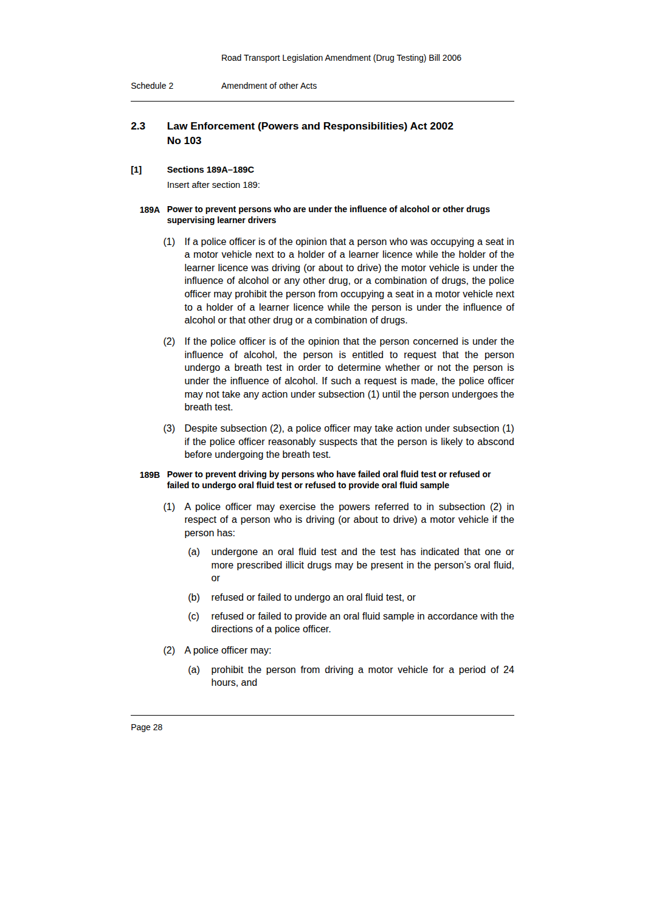Road Transport Legislation Amendment (Drug Testing) Bill 2006
Schedule 2 Amendment of other Acts
2.3 Law Enforcement (Powers and Responsibilities) Act 2002
No 103
[1] Sections 189A–189C
Insert after section 189:
189A
Power to prevent persons who are under the influence of alcohol or other drugs supervising learner drivers
(1)
If a police officer is of the opinion that a person who was occupying a seat in a motor vehicle next to a holder of a learner licence while the holder of the learner licence was driving (or about to drive) the motor vehicle is under the influence of alcohol or any other drug, or a combination of drugs, the police officer may prohibit the person from occupying a seat in a motor vehicle next to a holder of a learner licence while the person is under the influence of alcohol or that other drug or a combination of drugs.
(2)
If the police officer is of the opinion that the person concerned is under the influence of alcohol, the person is entitled to request that the person undergo a breath test in order to determine whether or not the person is under the influence of alcohol. If such a request is made, the police officer may not take any action under subsection (1) until the person undergoes the breath test.
(3)
Despite subsection (2), a police officer may take action under subsection (1) if the police officer reasonably suspects that the person is likely to abscond before undergoing the breath test.
189B
Power to prevent driving by persons who have failed oral fluid test or refused or failed to undergo oral fluid test or refused to provide oral fluid sample
(1)
A police officer may exercise the powers referred to in subsection (2) in respect of a person who is driving (or about to drive) a motor vehicle if the person has:
(a)
undergone an oral fluid test and the test has indicated that one or more prescribed illicit drugs may be present in the person’s oral fluid, or
(b)
refused or failed to undergo an oral fluid test, or
(c)
refused or failed to provide an oral fluid sample in accordance with the directions of a police officer.
(2)
A police officer may:
(a)
prohibit the person from driving a motor vehicle for a period of 24 hours, and
Page 28